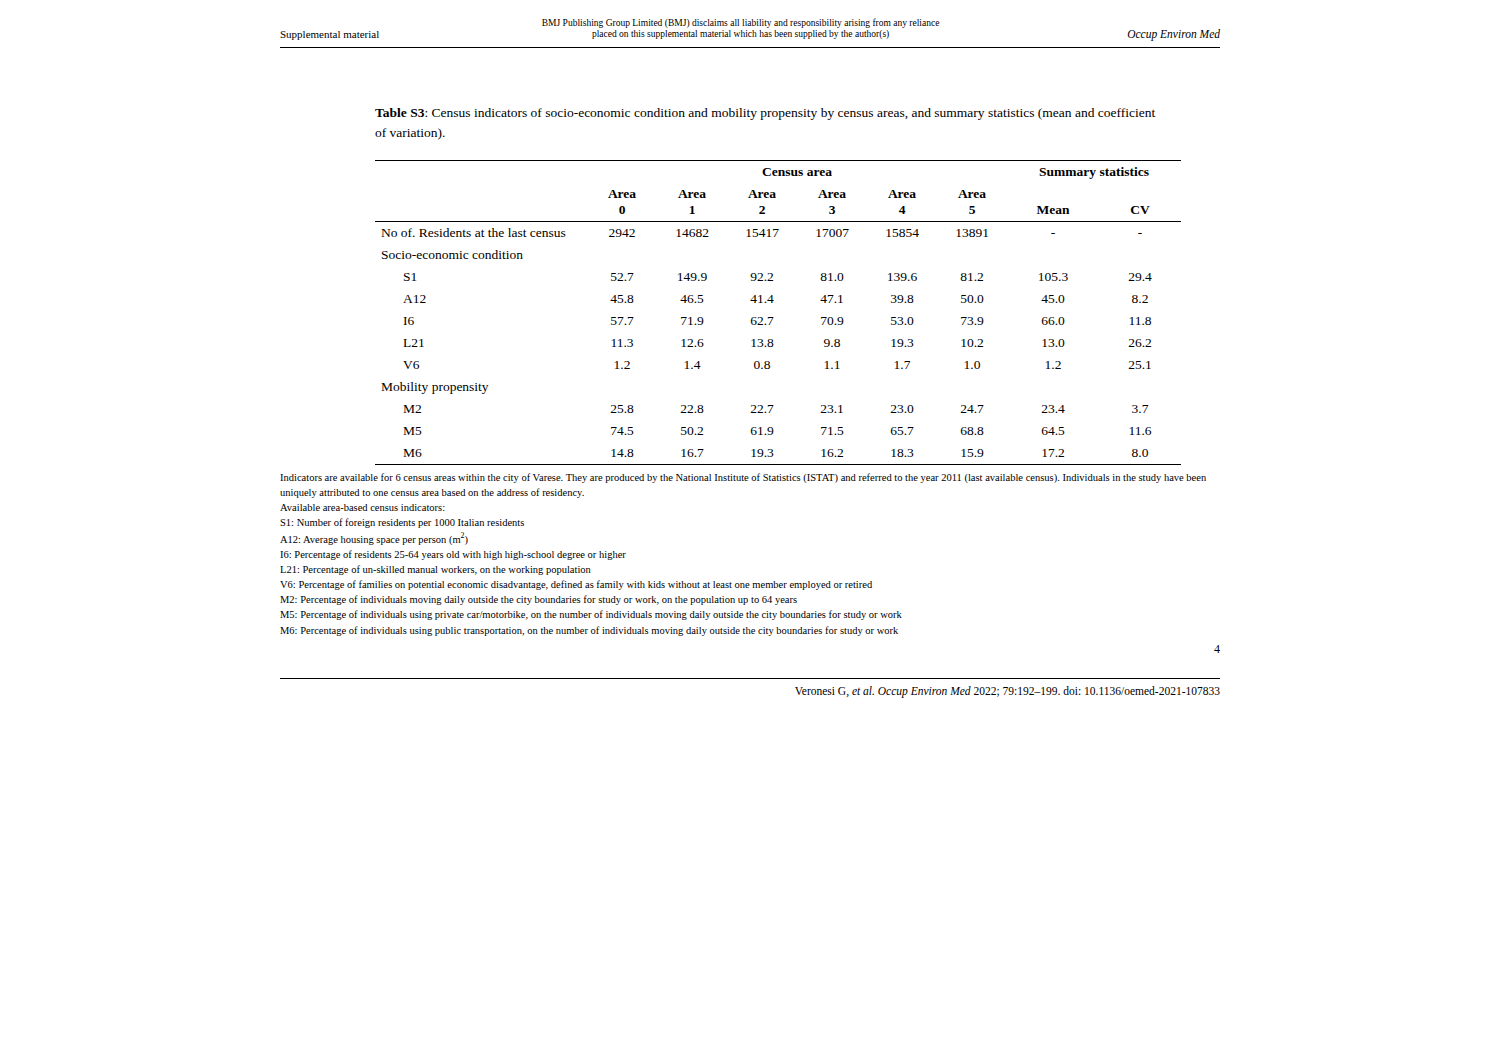Supplemental material
BMJ Publishing Group Limited (BMJ) disclaims all liability and responsibility arising from any reliance
placed on this supplemental material which has been supplied by the author(s)
Occup Environ Med
Table S3: Census indicators of socio-economic condition and mobility propensity by census areas, and summary statistics (mean and coefficient of variation).
| | Census area | Summary statistics |
| --- | --- | --- |
| | Area 0 | Area 1 | Area 2 | Area 3 | Area 4 | Area 5 | Mean | CV |
| No of. Residents at the last census | 2942 | 14682 | 15417 | 17007 | 15854 | 13891 | - | - |
| Socio-economic condition | | | | | | | | |
| S1 | 52.7 | 149.9 | 92.2 | 81.0 | 139.6 | 81.2 | 105.3 | 29.4 |
| A12 | 45.8 | 46.5 | 41.4 | 47.1 | 39.8 | 50.0 | 45.0 | 8.2 |
| I6 | 57.7 | 71.9 | 62.7 | 70.9 | 53.0 | 73.9 | 66.0 | 11.8 |
| L21 | 11.3 | 12.6 | 13.8 | 9.8 | 19.3 | 10.2 | 13.0 | 26.2 |
| V6 | 1.2 | 1.4 | 0.8 | 1.1 | 1.7 | 1.0 | 1.2 | 25.1 |
| Mobility propensity | | | | | | | | |
| M2 | 25.8 | 22.8 | 22.7 | 23.1 | 23.0 | 24.7 | 23.4 | 3.7 |
| M5 | 74.5 | 50.2 | 61.9 | 71.5 | 65.7 | 68.8 | 64.5 | 11.6 |
| M6 | 14.8 | 16.7 | 19.3 | 16.2 | 18.3 | 15.9 | 17.2 | 8.0 |
Indicators are available for 6 census areas within the city of Varese. They are produced by the National Institute of Statistics (ISTAT) and referred to the year 2011 (last available census). Individuals in the study have been uniquely attributed to one census area based on the address of residency.
Available area-based census indicators:
S1: Number of foreign residents per 1000 Italian residents
A12: Average housing space per person (m2)
I6: Percentage of residents 25-64 years old with high high-school degree or higher
L21: Percentage of un-skilled manual workers, on the working population
V6: Percentage of families on potential economic disadvantage, defined as family with kids without at least one member employed or retired
M2: Percentage of individuals moving daily outside the city boundaries for study or work, on the population up to 64 years
M5: Percentage of individuals using private car/motorbike, on the number of individuals moving daily outside the city boundaries for study or work
M6: Percentage of individuals using public transportation, on the number of individuals moving daily outside the city boundaries for study or work
4
Veronesi G, et al. Occup Environ Med 2022; 79:192–199. doi: 10.1136/oemed-2021-107833